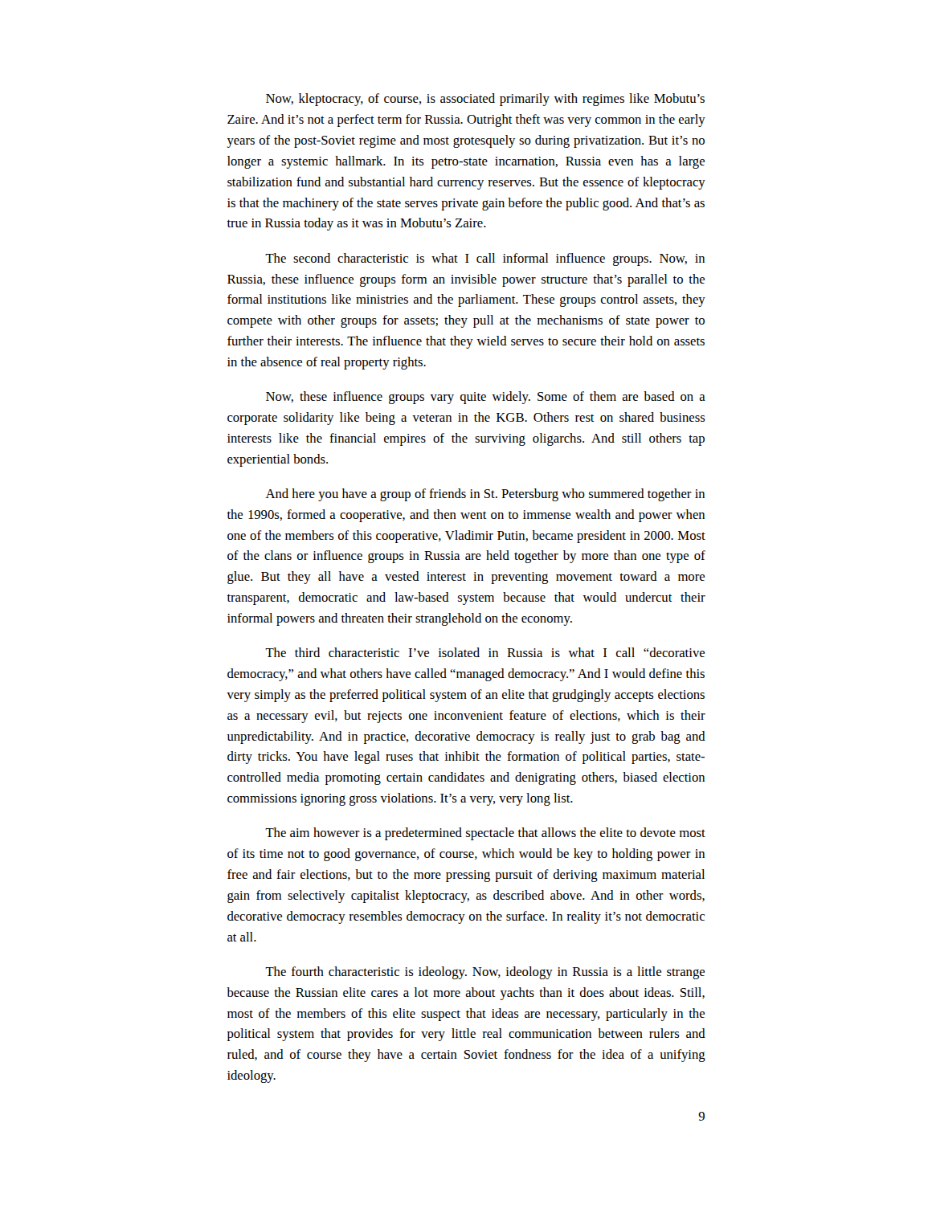Now, kleptocracy, of course, is associated primarily with regimes like Mobutu’s Zaire. And it’s not a perfect term for Russia. Outright theft was very common in the early years of the post-Soviet regime and most grotesquely so during privatization. But it’s no longer a systemic hallmark. In its petro-state incarnation, Russia even has a large stabilization fund and substantial hard currency reserves. But the essence of kleptocracy is that the machinery of the state serves private gain before the public good. And that’s as true in Russia today as it was in Mobutu’s Zaire.
The second characteristic is what I call informal influence groups. Now, in Russia, these influence groups form an invisible power structure that’s parallel to the formal institutions like ministries and the parliament. These groups control assets, they compete with other groups for assets; they pull at the mechanisms of state power to further their interests. The influence that they wield serves to secure their hold on assets in the absence of real property rights.
Now, these influence groups vary quite widely. Some of them are based on a corporate solidarity like being a veteran in the KGB. Others rest on shared business interests like the financial empires of the surviving oligarchs. And still others tap experiential bonds.
And here you have a group of friends in St. Petersburg who summered together in the 1990s, formed a cooperative, and then went on to immense wealth and power when one of the members of this cooperative, Vladimir Putin, became president in 2000. Most of the clans or influence groups in Russia are held together by more than one type of glue. But they all have a vested interest in preventing movement toward a more transparent, democratic and law-based system because that would undercut their informal powers and threaten their stranglehold on the economy.
The third characteristic I’ve isolated in Russia is what I call “decorative democracy,” and what others have called “managed democracy.” And I would define this very simply as the preferred political system of an elite that grudgingly accepts elections as a necessary evil, but rejects one inconvenient feature of elections, which is their unpredictability. And in practice, decorative democracy is really just to grab bag and dirty tricks. You have legal ruses that inhibit the formation of political parties, state-controlled media promoting certain candidates and denigrating others, biased election commissions ignoring gross violations. It’s a very, very long list.
The aim however is a predetermined spectacle that allows the elite to devote most of its time not to good governance, of course, which would be key to holding power in free and fair elections, but to the more pressing pursuit of deriving maximum material gain from selectively capitalist kleptocracy, as described above. And in other words, decorative democracy resembles democracy on the surface. In reality it’s not democratic at all.
The fourth characteristic is ideology. Now, ideology in Russia is a little strange because the Russian elite cares a lot more about yachts than it does about ideas. Still, most of the members of this elite suspect that ideas are necessary, particularly in the political system that provides for very little real communication between rulers and ruled, and of course they have a certain Soviet fondness for the idea of a unifying ideology.
9